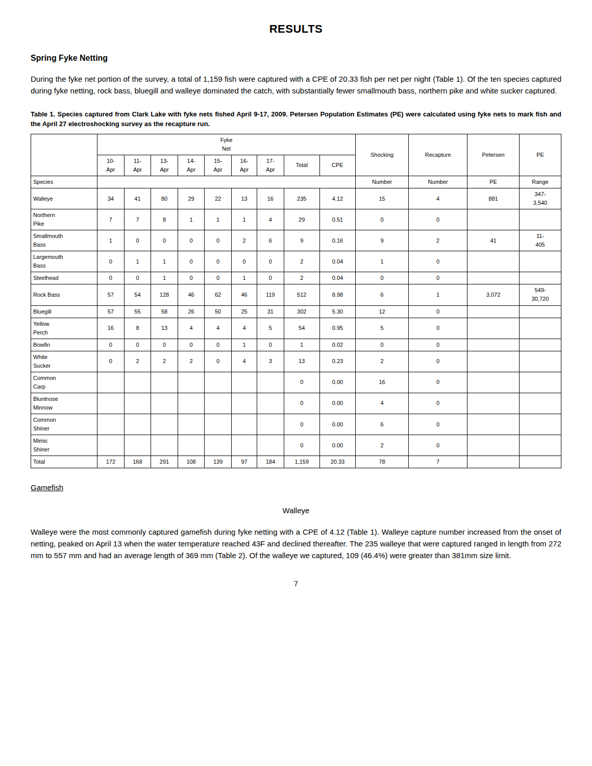RESULTS
Spring Fyke Netting
During the fyke net portion of the survey, a total of 1,159 fish were captured with a CPE of 20.33 fish per net per night (Table 1). Of the ten species captured during fyke netting, rock bass, bluegill and walleye dominated the catch, with substantially fewer smallmouth bass, northern pike and white sucker captured.
Table 1. Species captured from Clark Lake with fyke nets fished April 9-17, 2009. Petersen Population Estimates (PE) were calculated using fyke nets to mark fish and the April 27 electroshocking survey as the recapture run.
| | Fyke Net | Shocking | Recapture | Petersen | PE |
| --- | --- | --- | --- | --- | --- |
| 10- Apr | 11- Apr | 13- Apr | 14- Apr | 15- Apr | 16- Apr | 17- Apr | Total | CPE |
| Species | | Number | Number | PE | Range |
| Walleye | 34 | 41 | 80 | 29 | 22 | 13 | 16 | 235 | 4.12 | 15 | 4 | 881 | 347- 3,540 |
| Northern Pike | 7 | 7 | 8 | 1 | 1 | 1 | 4 | 29 | 0.51 | 0 | 0 | | |
| Smallmouth Bass | 1 | 0 | 0 | 0 | 0 | 2 | 6 | 9 | 0.16 | 9 | 2 | 41 | 11- 405 |
| Largemouth Bass | 0 | 1 | 1 | 0 | 0 | 0 | 0 | 2 | 0.04 | 1 | 0 | | |
| Steelhead | 0 | 0 | 1 | 0 | 0 | 1 | 0 | 2 | 0.04 | 0 | 0 | | |
| Rock Bass | 57 | 54 | 128 | 46 | 62 | 46 | 119 | 512 | 8.98 | 6 | 1 | 3,072 | 549- 30,720 |
| Bluegill | 57 | 55 | 58 | 26 | 50 | 25 | 31 | 302 | 5.30 | 12 | 0 | | |
| Yellow Perch | 16 | 8 | 13 | 4 | 4 | 4 | 5 | 54 | 0.95 | 5 | 0 | | |
| Bowfin | 0 | 0 | 0 | 0 | 0 | 1 | 0 | 1 | 0.02 | 0 | 0 | | |
| White Sucker | 0 | 2 | 2 | 2 | 0 | 4 | 3 | 13 | 0.23 | 2 | 0 | | |
| Common Carp | | | | | | | | 0 | 0.00 | 16 | 0 | | |
| Bluntnose Minnow | | | | | | | | 0 | 0.00 | 4 | 0 | | |
| Common Shiner | | | | | | | | 0 | 0.00 | 6 | 0 | | |
| Mimic Shiner | | | | | | | | 0 | 0.00 | 2 | 0 | | |
| Total | 172 | 168 | 291 | 108 | 139 | 97 | 184 | 1,159 | 20.33 | 78 | 7 | | |
Gamefish
Walleye
Walleye were the most commonly captured gamefish during fyke netting with a CPE of 4.12 (Table 1). Walleye capture number increased from the onset of netting, peaked on April 13 when the water temperature reached 43F and declined thereafter. The 235 walleye that were captured ranged in length from 272 mm to 557 mm and had an average length of 369 mm (Table 2). Of the walleye we captured, 109 (46.4%) were greater than 381mm size limit.
7